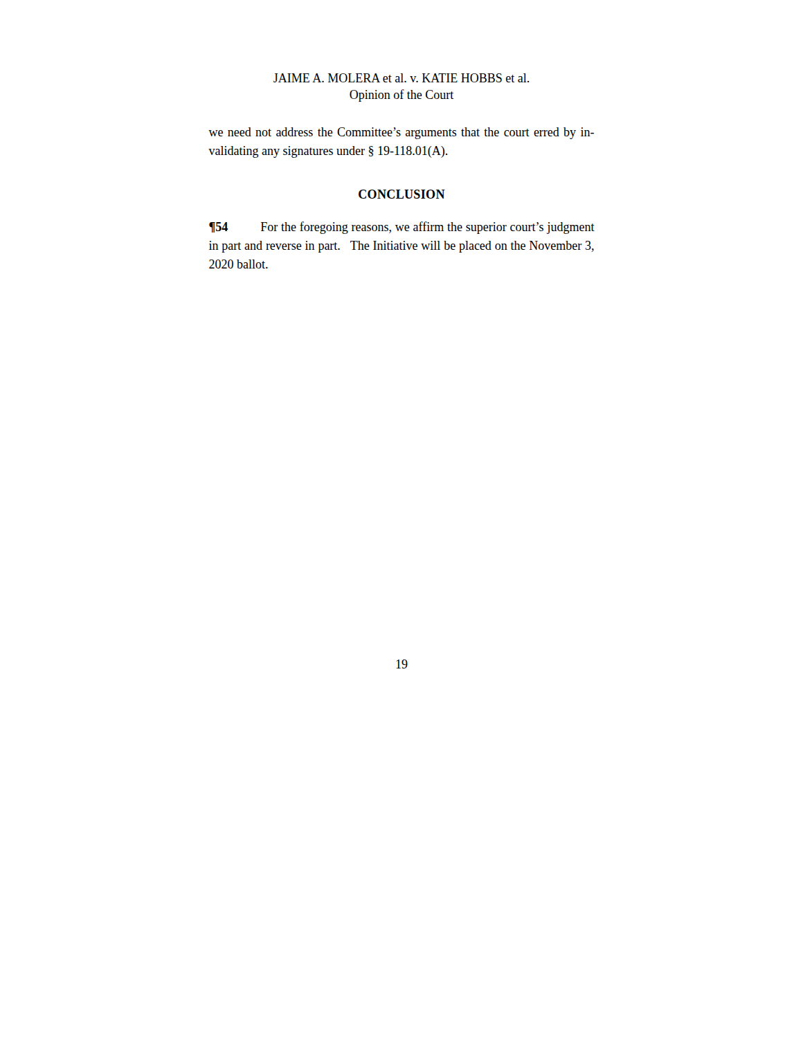JAIME A. MOLERA et al. v. KATIE HOBBS et al. Opinion of the Court
we need not address the Committee’s arguments that the court erred by invalidating any signatures under § 19-118.01(A).
CONCLUSION
¶54 For the foregoing reasons, we affirm the superior court’s judgment in part and reverse in part. The Initiative will be placed on the November 3, 2020 ballot.
19